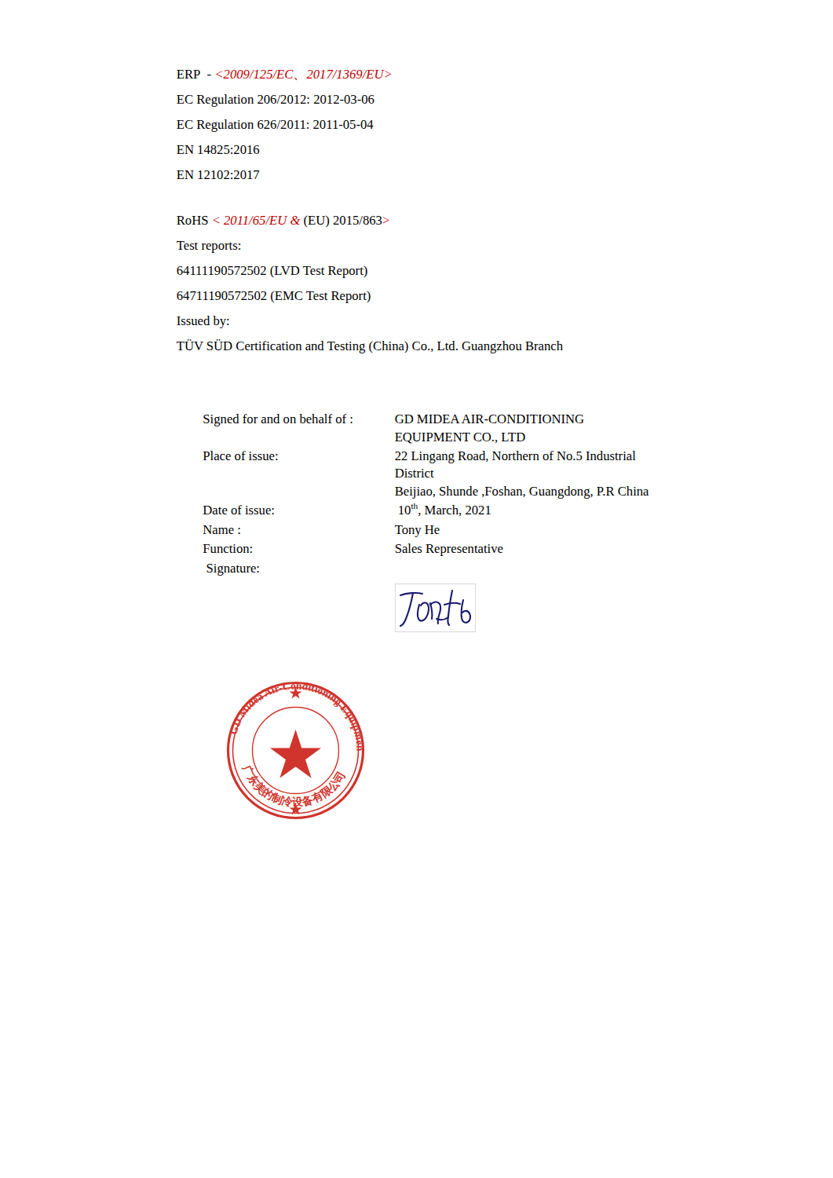ERP - <2009/125/EC、2017/1369/EU>
EC Regulation 206/2012: 2012-03-06
EC Regulation 626/2011: 2011-05-04
EN 14825:2016
EN 12102:2017
RoHS < 2011/65/EU & (EU) 2015/863>
Test reports:
64111190572502 (LVD Test Report)
64711190572502 (EMC Test Report)
Issued by:
TÜV SÜD Certification and Testing (China) Co., Ltd. Guangzhou Branch
| Signed for and on behalf of : | GD MIDEA AIR-CONDITIONING EQUIPMENT CO., LTD |
| Place of issue: | 22 Lingang Road, Northern of No.5 Industrial District Beijiao, Shunde ,Foshan, Guangdong, P.R China |
| Date of issue: | 10 th , March, 2021 |
| Name : | Tony He |
| Function: | Sales Representative |
| Signature: | |
GD Midea Air-Conditioning Equipment Co.,Ltd. 广东美的制冷设备有限公司